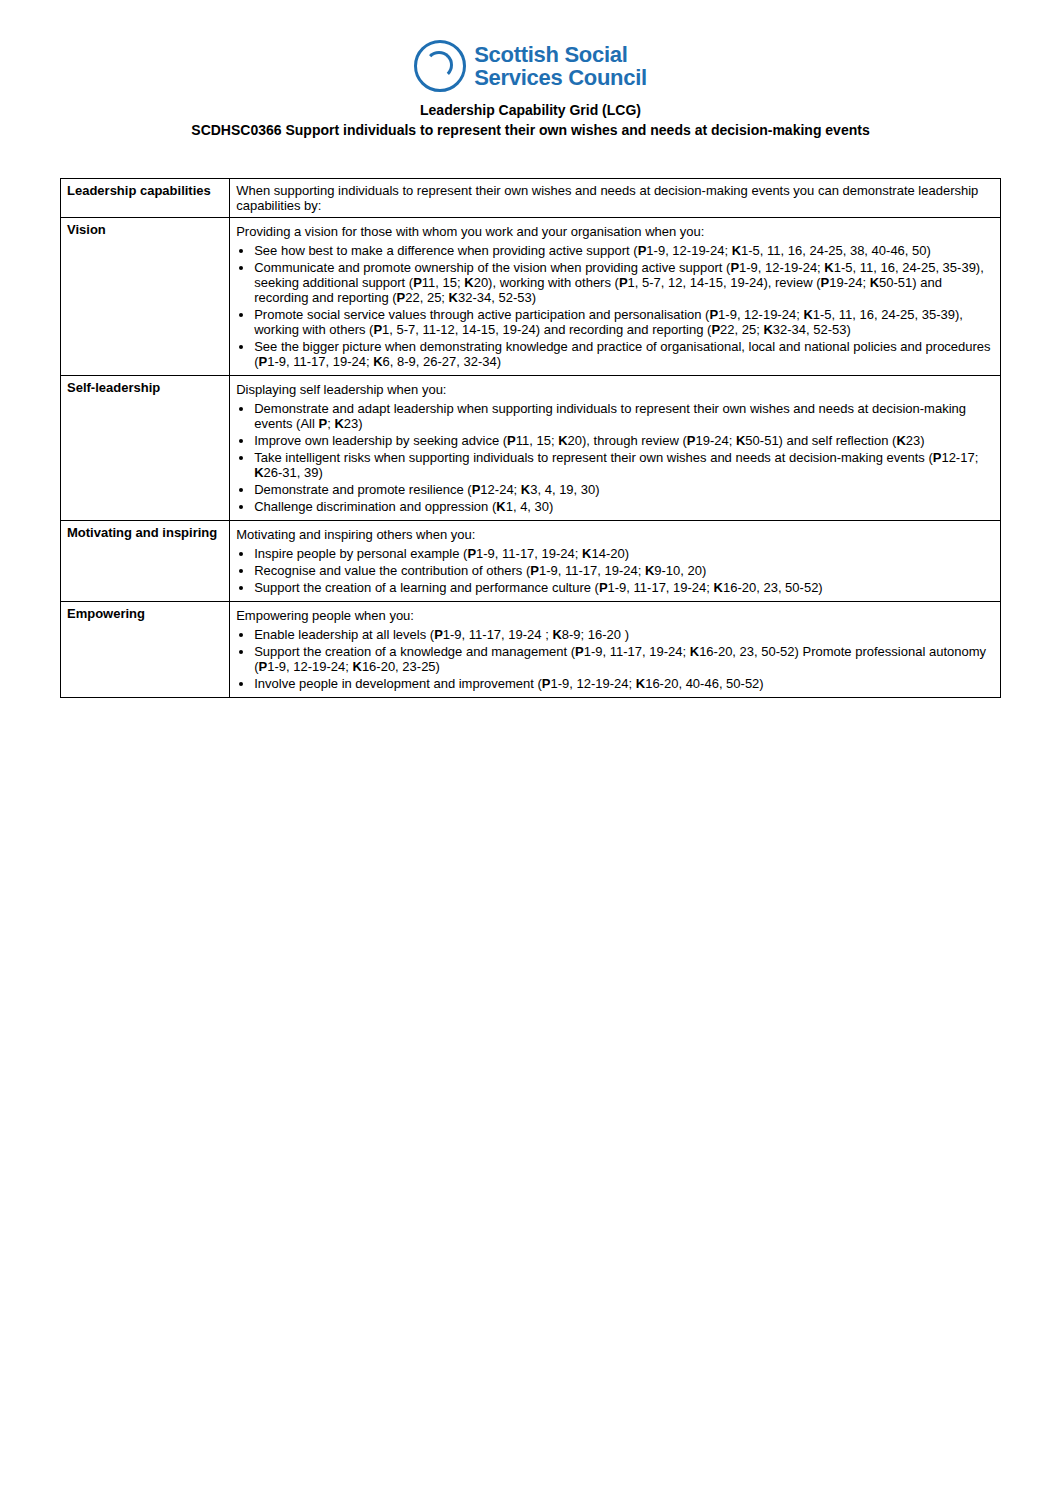Scottish Social Services Council
Leadership Capability Grid (LCG)
SCDHSC0366 Support individuals to represent their own wishes and needs at decision-making events
| Leadership capabilities | When supporting individuals to represent their own wishes and needs at decision-making events you can demonstrate leadership capabilities by: |
| Vision | Providing a vision for those with whom you work and your organisation when you: See how best to make a difference when providing active support ( P 1-9, 12-19-24; K 1-5, 11, 16, 24-25, 38, 40-46, 50) Communicate and promote ownership of the vision when providing active support ( P 1-9, 12-19-24; K 1-5, 11, 16, 24-25, 35-39), seeking additional support ( P 11, 15; K 20), working with others ( P 1, 5-7, 12, 14-15, 19-24), review ( P 19-24; K 50-51) and recording and reporting ( P 22, 25; K 32-34, 52-53) Promote social service values through active participation and personalisation ( P 1-9, 12-19-24; K 1-5, 11, 16, 24-25, 35-39), working with others ( P 1, 5-7, 11-12, 14-15, 19-24) and recording and reporting ( P 22, 25; K 32-34, 52-53) See the bigger picture when demonstrating knowledge and practice of organisational, local and national policies and procedures ( P 1-9, 11-17, 19-24; K 6, 8-9, 26-27, 32-34) |
| Self-leadership | Displaying self leadership when you: Demonstrate and adapt leadership when supporting individuals to represent their own wishes and needs at decision-making events (All P ; K 23) Improve own leadership by seeking advice ( P 11, 15; K 20), through review ( P 19-24; K 50-51) and self reflection ( K 23) Take intelligent risks when supporting individuals to represent their own wishes and needs at decision-making events ( P 12-17; K 26-31, 39) Demonstrate and promote resilience ( P 12-24; K 3, 4, 19, 30) Challenge discrimination and oppression ( K 1, 4, 30) |
| Motivating and inspiring | Motivating and inspiring others when you: Inspire people by personal example ( P 1-9, 11-17, 19-24; K 14-20) Recognise and value the contribution of others ( P 1-9, 11-17, 19-24; K 9-10, 20) Support the creation of a learning and performance culture ( P 1-9, 11-17, 19-24; K 16-20, 23, 50-52) |
| Empowering | Empowering people when you: Enable leadership at all levels ( P 1-9, 11-17, 19-24 ; K 8-9; 16-20 ) Support the creation of a knowledge and management ( P 1-9, 11-17, 19-24; K 16-20, 23, 50-52) Promote professional autonomy ( P 1-9, 12-19-24; K 16-20, 23-25) Involve people in development and improvement ( P 1-9, 12-19-24; K 16-20, 40-46, 50-52) |